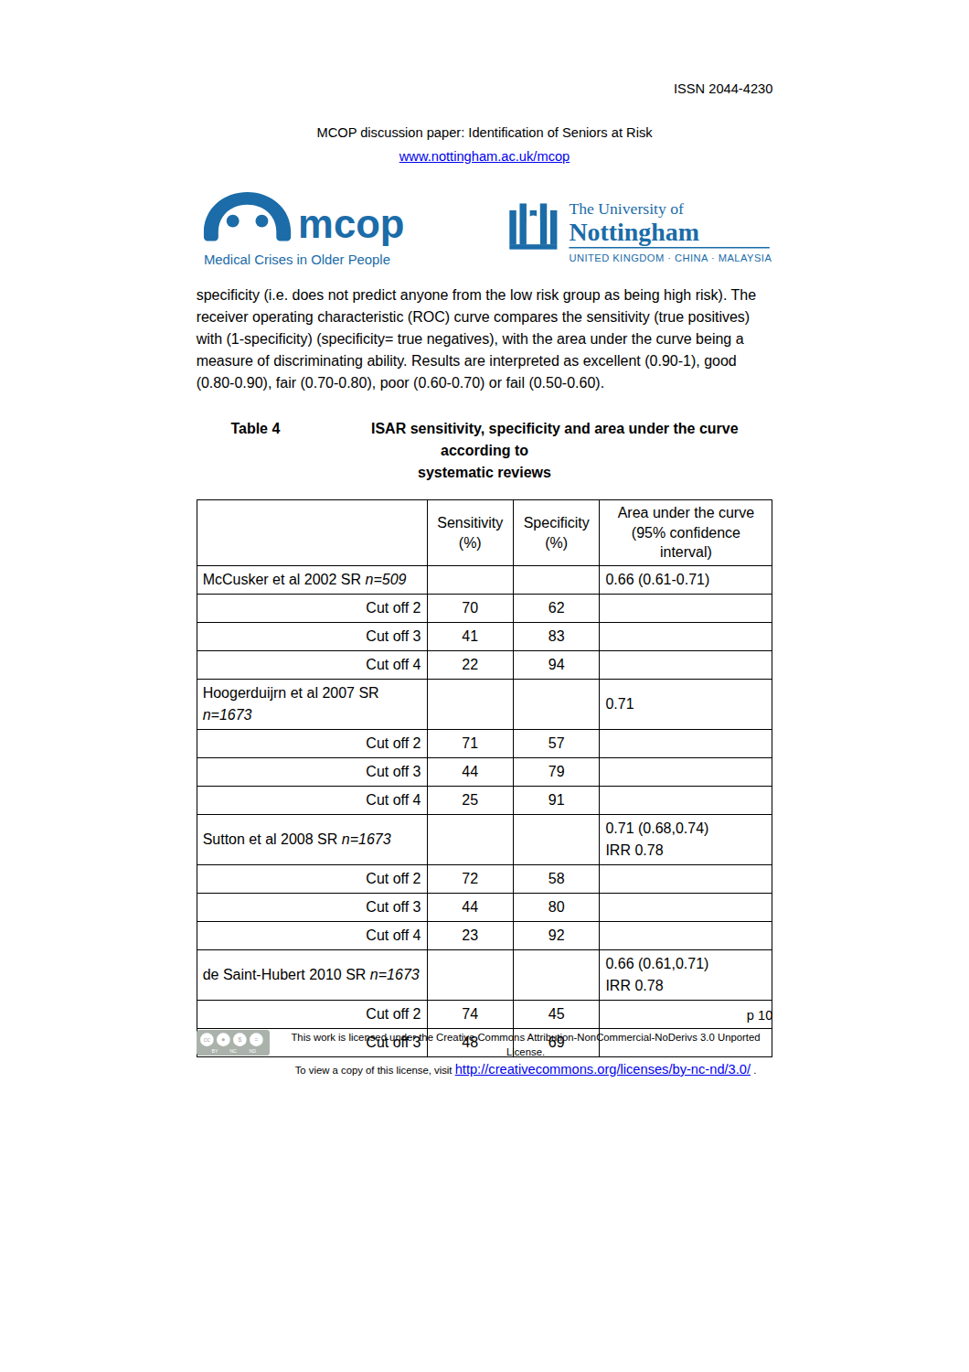ISSN 2044-4230
MCOP discussion paper: Identification of Seniors at Risk
www.nottingham.ac.uk/mcop
mcop Medical Crises in Older People
The University of Nottingham UNITED KINGDOM · CHINA · MALAYSIA
specificity (i.e. does not predict anyone from the low risk group as being high risk). The receiver operating characteristic (ROC) curve compares the sensitivity (true positives) with (1-specificity) (specificity= true negatives), with the area under the curve being a measure of discriminating ability. Results are interpreted as excellent (0.90-1), good (0.80-0.90), fair (0.70-0.80), poor (0.60-0.70) or fail (0.50-0.60).
Table 4 ISAR sensitivity, specificity and area under the curve according to
systematic reviews
| | Sensitivity (%) | Specificity (%) | Area under the curve (95% confidence interval) |
| --- | --- | --- | --- |
| McCusker et al 2002 SR n=509 | | | 0.66 (0.61-0.71) |
| Cut off 2 | 70 | 62 | |
| Cut off 3 | 41 | 83 | |
| Cut off 4 | 22 | 94 | |
| Hoogerduijrn et al 2007 SR n=1673 | | | 0.71 |
| Cut off 2 | 71 | 57 | |
| Cut off 3 | 44 | 79 | |
| Cut off 4 | 25 | 91 | |
| Sutton et al 2008 SR n=1673 | | | 0.71 (0.68,0.74) IRR 0.78 |
| Cut off 2 | 72 | 58 | |
| Cut off 3 | 44 | 80 | |
| Cut off 4 | 23 | 92 | |
| de Saint-Hubert 2010 SR n=1673 | | | 0.66 (0.61,0.71) IRR 0.78 |
| Cut off 2 | 74 | 45 | |
| Cut off 3 | 48 | 69 | |
p 10
cc ● $ = BY NC ND
This work is licensed under the Creative Commons Attribution-NonCommercial-NoDerivs 3.0 Unported License.
To view a copy of this license, visit http://creativecommons.org/licenses/by-nc-nd/3.0/ .